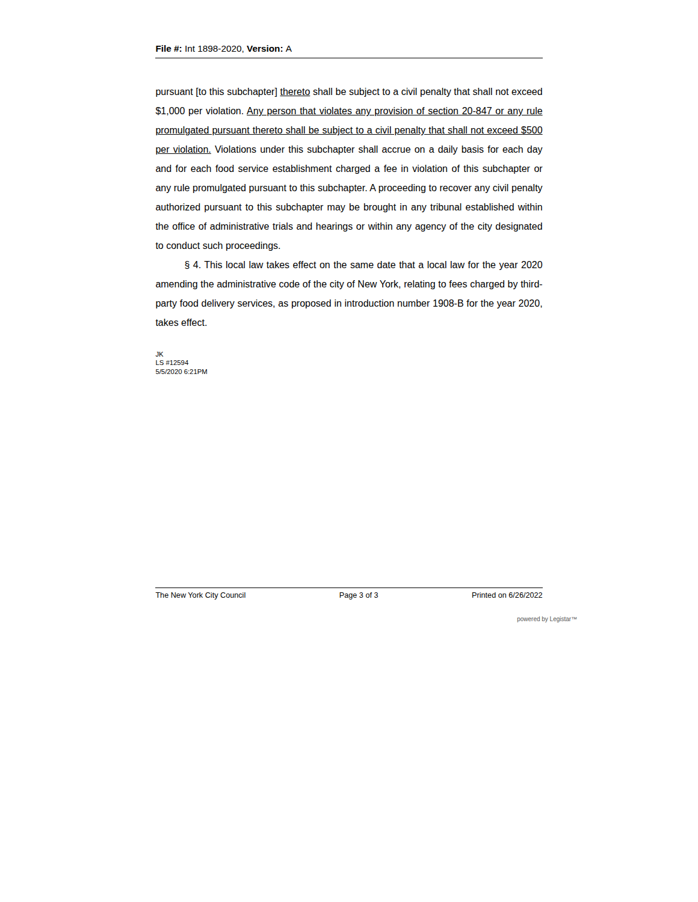File #: Int 1898-2020, Version: A
pursuant [to this subchapter] thereto shall be subject to a civil penalty that shall not exceed $1,000 per violation. Any person that violates any provision of section 20-847 or any rule promulgated pursuant thereto shall be subject to a civil penalty that shall not exceed $500 per violation. Violations under this subchapter shall accrue on a daily basis for each day and for each food service establishment charged a fee in violation of this subchapter or any rule promulgated pursuant to this subchapter. A proceeding to recover any civil penalty authorized pursuant to this subchapter may be brought in any tribunal established within the office of administrative trials and hearings or within any agency of the city designated to conduct such proceedings.
§ 4. This local law takes effect on the same date that a local law for the year 2020 amending the administrative code of the city of New York, relating to fees charged by third-party food delivery services, as proposed in introduction number 1908-B for the year 2020, takes effect.
JK
LS #12594
5/5/2020 6:21PM
The New York City Council
Page 3 of 3
Printed on 6/26/2022
powered by Legistar™